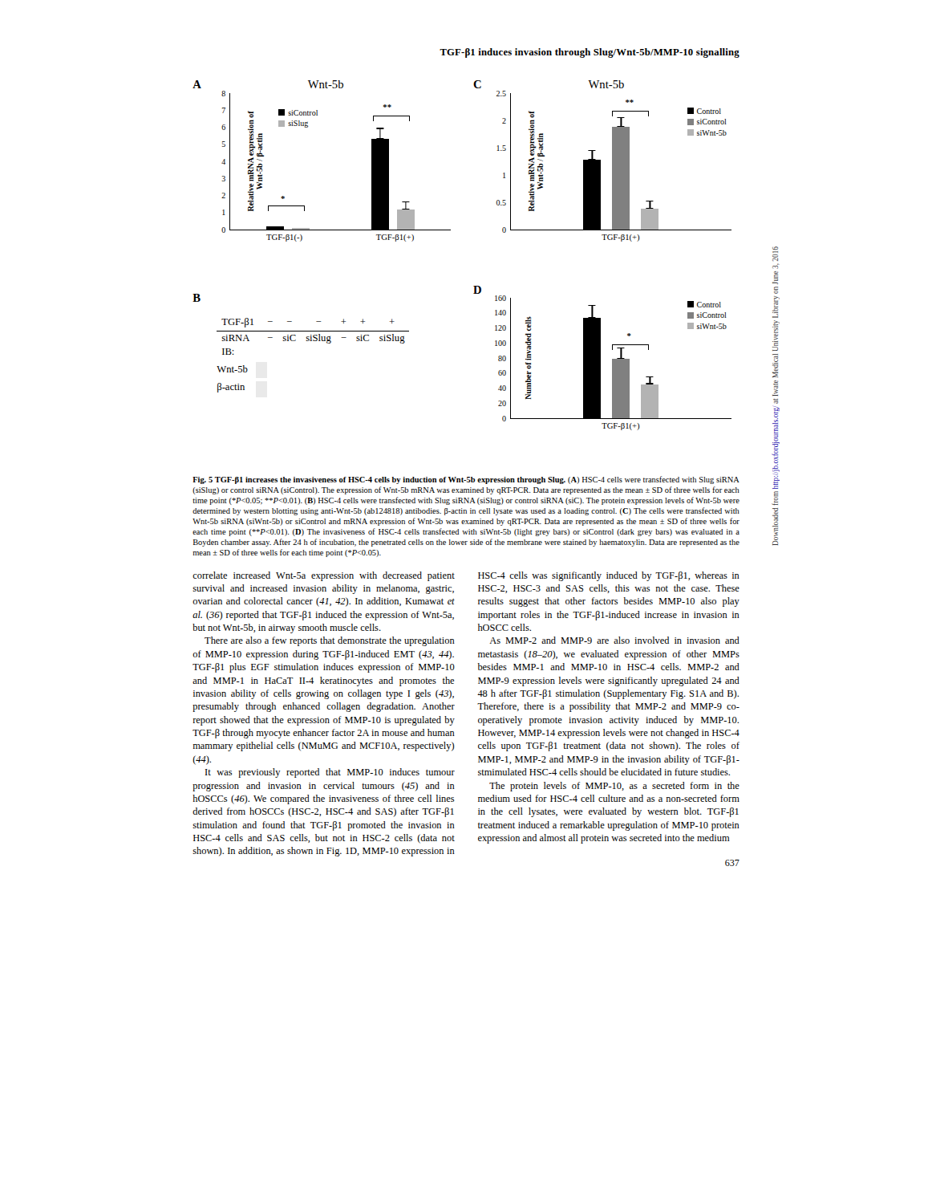TGF-β1 induces invasion through Slug/Wnt-5b/MMP-10 signalling
A
Wnt-5b
Relative mRNA expression of
Wnt-5b / β-actin
8 7 6 5 4 3 2 1 0
siControl
siSlug
*
**
TGF-β1(-) TGF-β1(+)
C
Wnt-5b
Relative mRNA expression of
Wnt-5b / β-actin
2.5 2 1.5 1 0.5 0
Control
siControl
siWnt-5b
**
TGF-β1(+)
B
| TGF-β1 | − | − | − | + | + | + |
| siRNA | − | siC | siSlug | − | siC | siSlug |
| IB: | |
| Wnt-5b | |
| β-actin | |
D
Number of invaded cells
160 140 120 100 80 60 40 20 0
Control
siControl
siWnt-5b
*
TGF-β1(+)
Fig. 5 TGF-β1 increases the invasiveness of HSC-4 cells by induction of Wnt-5b expression through Slug. (A) HSC-4 cells were transfected with Slug siRNA (siSlug) or control siRNA (siControl). The expression of Wnt-5b mRNA was examined by qRT-PCR. Data are represented as the mean ± SD of three wells for each time point (*P<0.05; **P<0.01). (B) HSC-4 cells were transfected with Slug siRNA (siSlug) or control siRNA (siC). The protein expression levels of Wnt-5b were determined by western blotting using anti-Wnt-5b (ab124818) antibodies. β-actin in cell lysate was used as a loading control. (C) The cells were transfected with Wnt-5b siRNA (siWnt-5b) or siControl and mRNA expression of Wnt-5b was examined by qRT-PCR. Data are represented as the mean ± SD of three wells for each time point (**P<0.01). (D) The invasiveness of HSC-4 cells transfected with siWnt-5b (light grey bars) or siControl (dark grey bars) was evaluated in a Boyden chamber assay. After 24 h of incubation, the penetrated cells on the lower side of the membrane were stained by haematoxylin. Data are represented as the mean ± SD of three wells for each time point (*P<0.05).
correlate increased Wnt-5a expression with decreased patient survival and increased invasion ability in melanoma, gastric, ovarian and colorectal cancer (41, 42). In addition, Kumawat et al. (36) reported that TGF-β1 induced the expression of Wnt-5a, but not Wnt-5b, in airway smooth muscle cells.
There are also a few reports that demonstrate the upregulation of MMP-10 expression during TGF-β1-induced EMT (43, 44). TGF-β1 plus EGF stimulation induces expression of MMP-10 and MMP-1 in HaCaT II-4 keratinocytes and promotes the invasion ability of cells growing on collagen type I gels (43), presumably through enhanced collagen degradation. Another report showed that the expression of MMP-10 is upregulated by TGF-β through myocyte enhancer factor 2A in mouse and human mammary epithelial cells (NMuMG and MCF10A, respectively) (44).
It was previously reported that MMP-10 induces tumour progression and invasion in cervical tumours (45) and in hOSCCs (46). We compared the invasiveness of three cell lines derived from hOSCCs (HSC-2, HSC-4 and SAS) after TGF-β1 stimulation and found that TGF-β1 promoted the invasion in HSC-4 cells and SAS cells, but not in HSC-2 cells (data not shown). In addition, as shown in Fig. 1D, MMP-10 expression in HSC-4 cells was significantly induced by TGF-β1, whereas in HSC-2, HSC-3 and SAS cells, this was not the case. These results suggest that other factors besides MMP-10 also play important roles in the TGF-β1-induced increase in invasion in hOSCC cells.
As MMP-2 and MMP-9 are also involved in invasion and metastasis (18–20), we evaluated expression of other MMPs besides MMP-1 and MMP-10 in HSC-4 cells. MMP-2 and MMP-9 expression levels were significantly upregulated 24 and 48 h after TGF-β1 stimulation (Supplementary Fig. S1A and B). Therefore, there is a possibility that MMP-2 and MMP-9 co-operatively promote invasion activity induced by MMP-10. However, MMP-14 expression levels were not changed in HSC-4 cells upon TGF-β1 treatment (data not shown). The roles of MMP-1, MMP-2 and MMP-9 in the invasion ability of TGF-β1-stmimulated HSC-4 cells should be elucidated in future studies.
The protein levels of MMP-10, as a secreted form in the medium used for HSC-4 cell culture and as a non-secreted form in the cell lysates, were evaluated by western blot. TGF-β1 treatment induced a remarkable upregulation of MMP-10 protein expression and almost all protein was secreted into the medium
Downloaded from http://jb.oxfordjournals.org/ at Iwate Medical University Library on June 3, 2016
637